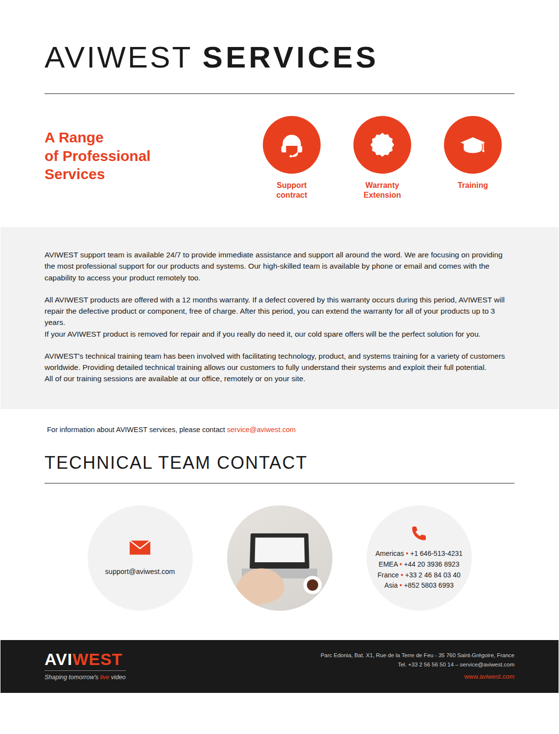AVIWEST SERVICES
A Range
of Professional
Services
Support
contract
Warranty
Extension
Training
AVIWEST support team is available 24/7 to provide immediate assistance and support all around the word. We are focusing on providing the most professional support for our products and systems. Our high-skilled team is available by phone or email and comes with the capability to access your product remotely too.
All AVIWEST products are offered with a 12 months warranty. If a defect covered by this warranty occurs during this period, AVIWEST will repair the defective product or component, free of charge. After this period, you can extend the warranty for all of your products up to 3 years.
If your AVIWEST product is removed for repair and if you really do need it, our cold spare offers will be the perfect solution for you.
AVIWEST's technical training team has been involved with facilitating technology, product, and systems training for a variety of customers worldwide. Providing detailed technical training allows our customers to fully understand their systems and exploit their full potential.
All of our training sessions are available at our office, remotely or on your site.
For information about AVIWEST services, please contact service@aviwest.com
TECHNICAL TEAM CONTACT
support@aviwest.com
Americas • +1 646-513-4231
EMEA • +44 20 3936 8923
France • +33 2 46 84 03 40
Asia • +852 5803 6993
AVIWEST
Shaping tomorrow's live video
Parc Edonia, Bat. X1, Rue de la Terre de Feu - 35 760 Saint-Grégoire, France
Tel. +33 2 56 56 50 14 – service@aviwest.com www.aviwest.com